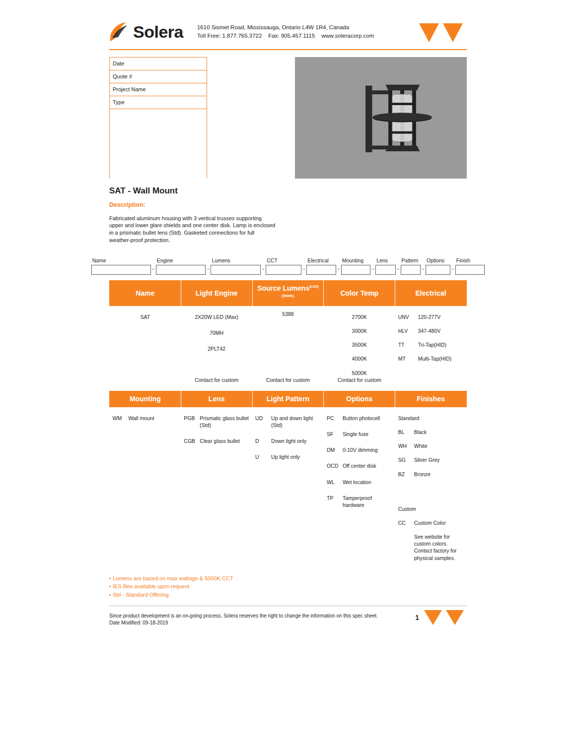Solera
1610 Sismet Road, Mississauga, Ontario L4W 1R4, Canada
Toll Free: 1.877.765.3722 Fax: 905.457.1115 www.soleracorp.com
Date
Quote #
Project Name
Type
SAT - Wall Mount
Description:
Fabricated aluminum housing with 3 vertical trusses supporting upper and lower glare shields and one center disk. Lamp is enclosed in a prismatic bullet lens (Std). Gasketed connections for full weather-proof protection.
Name
-
Engine
-
Lumens
-
CCT
-
Electrical
-
Mounting
-
Lens
-
Pattern
-
Options
-
Finish
| Name | Light Engine | Source Lumens (LED)(5000K) | Color Temp | Electrical |
| --- | --- | --- | --- | --- |
| SAT | 2X20W LED (Max) 70MH 2PLT42 | 5388 | 2700K 3000K 3500K 4000K 5000K | UNV 120-277V HLV 347-480V TT Tri-Tap(HID) MT Multi-Tap(HID) |
| | Contact for custom | Contact for custom | Contact for custom | |
| Mounting | Lens | Light Pattern | Options | Finishes |
| --- | --- | --- | --- | --- |
| WM Wall mount | PGB Prismatic glass bullet (Std) CGB Clear glass bullet | UD Up and down light (Std) D Down light only U Up light only | PC Button photocell SF Single fuse DM 0-10V dimming OCD Off center disk WL Wet location TP Tamperproof hardware | Standard BL Black WH White SG Silver Grey BZ Bronze Custom CC Custom Color See website for custom colors. Contact factory for physical samples. |
• Lumens are based on max wattage & 5000K CCT
• IES files available upon request
• Std - Standard Offering
Since product development is an on-going process, Solera reserves the right to change the information on this spec sheet.
Date Modified: 09-18-2019
1